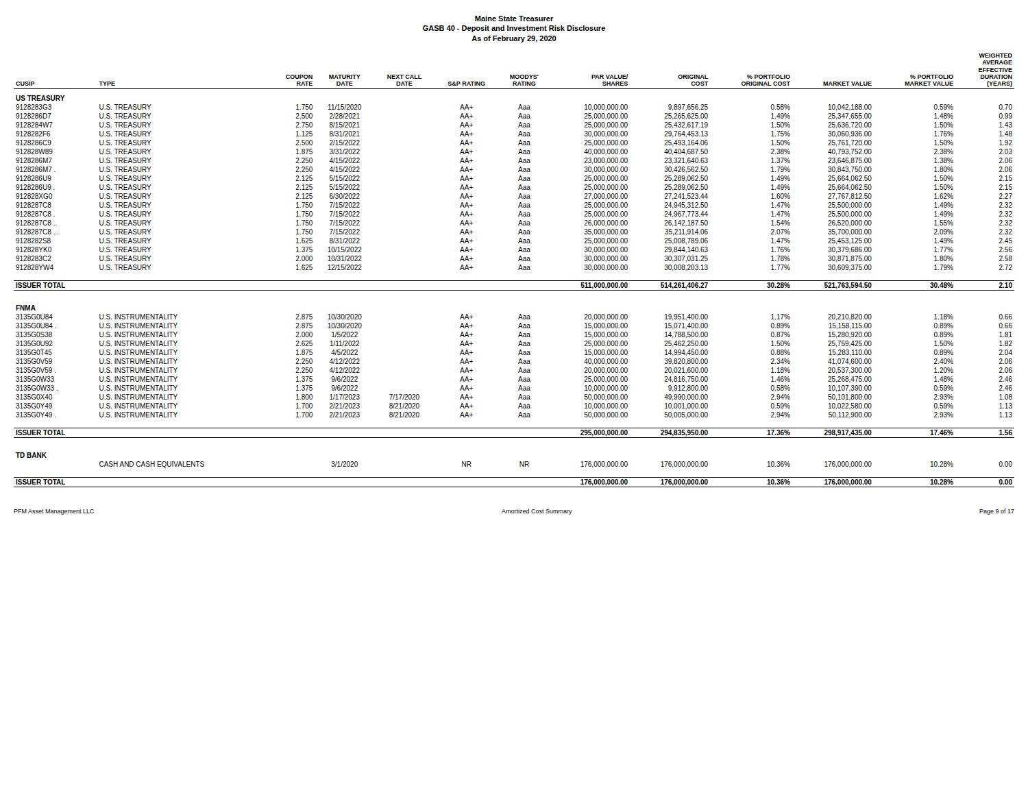Maine State Treasurer
GASB 40 - Deposit and Investment Risk Disclosure
As of February 29, 2020
| CUSIP | TYPE | COUPON RATE | MATURITY DATE | NEXT CALL DATE | S&P RATING | MOODYS' RATING | PAR VALUE/ SHARES | ORIGINAL COST | % PORTFOLIO ORIGINAL COST | MARKET VALUE | % PORTFOLIO MARKET VALUE | WEIGHTED AVERAGE EFFECTIVE DURATION (YEARS) |
| --- | --- | --- | --- | --- | --- | --- | --- | --- | --- | --- | --- | --- |
| US TREASURY |
| 9128283G3 | U.S. TREASURY | 1.750 | 11/15/2020 | | AA+ | Aaa | 10,000,000.00 | 9,897,656.25 | 0.58% | 10,042,188.00 | 0.59% | 0.70 |
| 9128286D7 | U.S. TREASURY | 2.500 | 2/28/2021 | | AA+ | Aaa | 25,000,000.00 | 25,265,625.00 | 1.49% | 25,347,655.00 | 1.48% | 0.99 |
| 9128284W7 | U.S. TREASURY | 2.750 | 8/15/2021 | | AA+ | Aaa | 25,000,000.00 | 25,432,617.19 | 1.50% | 25,636,720.00 | 1.50% | 1.43 |
| 9128282F6 | U.S. TREASURY | 1.125 | 8/31/2021 | | AA+ | Aaa | 30,000,000.00 | 29,764,453.13 | 1.75% | 30,060,936.00 | 1.76% | 1.48 |
| 9128286C9 | U.S. TREASURY | 2.500 | 2/15/2022 | | AA+ | Aaa | 25,000,000.00 | 25,493,164.06 | 1.50% | 25,761,720.00 | 1.50% | 1.92 |
| 912828W89 | U.S. TREASURY | 1.875 | 3/31/2022 | | AA+ | Aaa | 40,000,000.00 | 40,404,687.50 | 2.38% | 40,793,752.00 | 2.38% | 2.03 |
| 9128286M7 | U.S. TREASURY | 2.250 | 4/15/2022 | | AA+ | Aaa | 23,000,000.00 | 23,321,640.63 | 1.37% | 23,646,875.00 | 1.38% | 2.06 |
| 9128286M7 . | U.S. TREASURY | 2.250 | 4/15/2022 | | AA+ | Aaa | 30,000,000.00 | 30,426,562.50 | 1.79% | 30,843,750.00 | 1.80% | 2.06 |
| 9128286U9 | U.S. TREASURY | 2.125 | 5/15/2022 | | AA+ | Aaa | 25,000,000.00 | 25,289,062.50 | 1.49% | 25,664,062.50 | 1.50% | 2.15 |
| 9128286U9 . | U.S. TREASURY | 2.125 | 5/15/2022 | | AA+ | Aaa | 25,000,000.00 | 25,289,062.50 | 1.49% | 25,664,062.50 | 1.50% | 2.15 |
| 912828XG0 | U.S. TREASURY | 2.125 | 6/30/2022 | | AA+ | Aaa | 27,000,000.00 | 27,241,523.44 | 1.60% | 27,767,812.50 | 1.62% | 2.27 |
| 9128287C8 | U.S. TREASURY | 1.750 | 7/15/2022 | | AA+ | Aaa | 25,000,000.00 | 24,945,312.50 | 1.47% | 25,500,000.00 | 1.49% | 2.32 |
| 9128287C8 . | U.S. TREASURY | 1.750 | 7/15/2022 | | AA+ | Aaa | 25,000,000.00 | 24,967,773.44 | 1.47% | 25,500,000.00 | 1.49% | 2.32 |
| 9128287C8 .. | U.S. TREASURY | 1.750 | 7/15/2022 | | AA+ | Aaa | 26,000,000.00 | 26,142,187.50 | 1.54% | 26,520,000.00 | 1.55% | 2.32 |
| 9128287C8 ... | U.S. TREASURY | 1.750 | 7/15/2022 | | AA+ | Aaa | 35,000,000.00 | 35,211,914.06 | 2.07% | 35,700,000.00 | 2.09% | 2.32 |
| 9128282S8 | U.S. TREASURY | 1.625 | 8/31/2022 | | AA+ | Aaa | 25,000,000.00 | 25,008,789.06 | 1.47% | 25,453,125.00 | 1.49% | 2.45 |
| 912828YK0 | U.S. TREASURY | 1.375 | 10/15/2022 | | AA+ | Aaa | 30,000,000.00 | 29,844,140.63 | 1.76% | 30,379,686.00 | 1.77% | 2.56 |
| 9128283C2 | U.S. TREASURY | 2.000 | 10/31/2022 | | AA+ | Aaa | 30,000,000.00 | 30,307,031.25 | 1.78% | 30,871,875.00 | 1.80% | 2.58 |
| 912828YW4 | U.S. TREASURY | 1.625 | 12/15/2022 | | AA+ | Aaa | 30,000,000.00 | 30,008,203.13 | 1.77% | 30,609,375.00 | 1.79% | 2.72 |
| ISSUER TOTAL | | | | | | | 511,000,000.00 | 514,261,406.27 | 30.28% | 521,763,594.50 | 30.48% | 2.10 |
| FNMA |
| 3135G0U84 | U.S. INSTRUMENTALITY | 2.875 | 10/30/2020 | | AA+ | Aaa | 20,000,000.00 | 19,951,400.00 | 1.17% | 20,210,820.00 | 1.18% | 0.66 |
| 3135G0U84 . | U.S. INSTRUMENTALITY | 2.875 | 10/30/2020 | | AA+ | Aaa | 15,000,000.00 | 15,071,400.00 | 0.89% | 15,158,115.00 | 0.89% | 0.66 |
| 3135G0S38 | U.S. INSTRUMENTALITY | 2.000 | 1/5/2022 | | AA+ | Aaa | 15,000,000.00 | 14,788,500.00 | 0.87% | 15,280,920.00 | 0.89% | 1.81 |
| 3135G0U92 | U.S. INSTRUMENTALITY | 2.625 | 1/11/2022 | | AA+ | Aaa | 25,000,000.00 | 25,462,250.00 | 1.50% | 25,759,425.00 | 1.50% | 1.82 |
| 3135G0T45 | U.S. INSTRUMENTALITY | 1.875 | 4/5/2022 | | AA+ | Aaa | 15,000,000.00 | 14,994,450.00 | 0.88% | 15,283,110.00 | 0.89% | 2.04 |
| 3135G0V59 | U.S. INSTRUMENTALITY | 2.250 | 4/12/2022 | | AA+ | Aaa | 40,000,000.00 | 39,820,800.00 | 2.34% | 41,074,600.00 | 2.40% | 2.06 |
| 3135G0V59 . | U.S. INSTRUMENTALITY | 2.250 | 4/12/2022 | | AA+ | Aaa | 20,000,000.00 | 20,021,600.00 | 1.18% | 20,537,300.00 | 1.20% | 2.06 |
| 3135G0W33 | U.S. INSTRUMENTALITY | 1.375 | 9/6/2022 | | AA+ | Aaa | 25,000,000.00 | 24,816,750.00 | 1.46% | 25,268,475.00 | 1.48% | 2.46 |
| 3135G0W33 . | U.S. INSTRUMENTALITY | 1.375 | 9/6/2022 | | AA+ | Aaa | 10,000,000.00 | 9,912,800.00 | 0.58% | 10,107,390.00 | 0.59% | 2.46 |
| 3135G0X40 | U.S. INSTRUMENTALITY | 1.800 | 1/17/2023 | 7/17/2020 | AA+ | Aaa | 50,000,000.00 | 49,990,000.00 | 2.94% | 50,101,800.00 | 2.93% | 1.08 |
| 3135G0Y49 | U.S. INSTRUMENTALITY | 1.700 | 2/21/2023 | 8/21/2020 | AA+ | Aaa | 10,000,000.00 | 10,001,000.00 | 0.59% | 10,022,580.00 | 0.59% | 1.13 |
| 3135G0Y49 . | U.S. INSTRUMENTALITY | 1.700 | 2/21/2023 | 8/21/2020 | AA+ | Aaa | 50,000,000.00 | 50,005,000.00 | 2.94% | 50,112,900.00 | 2.93% | 1.13 |
| ISSUER TOTAL | | | | | | | 295,000,000.00 | 294,835,950.00 | 17.36% | 298,917,435.00 | 17.46% | 1.56 |
| TD BANK |
| | CASH AND CASH EQUIVALENTS | | 3/1/2020 | | NR | NR | 176,000,000.00 | 176,000,000.00 | 10.36% | 176,000,000.00 | 10.28% | 0.00 |
| ISSUER TOTAL | | | | | | | 176,000,000.00 | 176,000,000.00 | 10.36% | 176,000,000.00 | 10.28% | 0.00 |
PFM Asset Management LLC
Amortized Cost Summary
Page 9 of 17